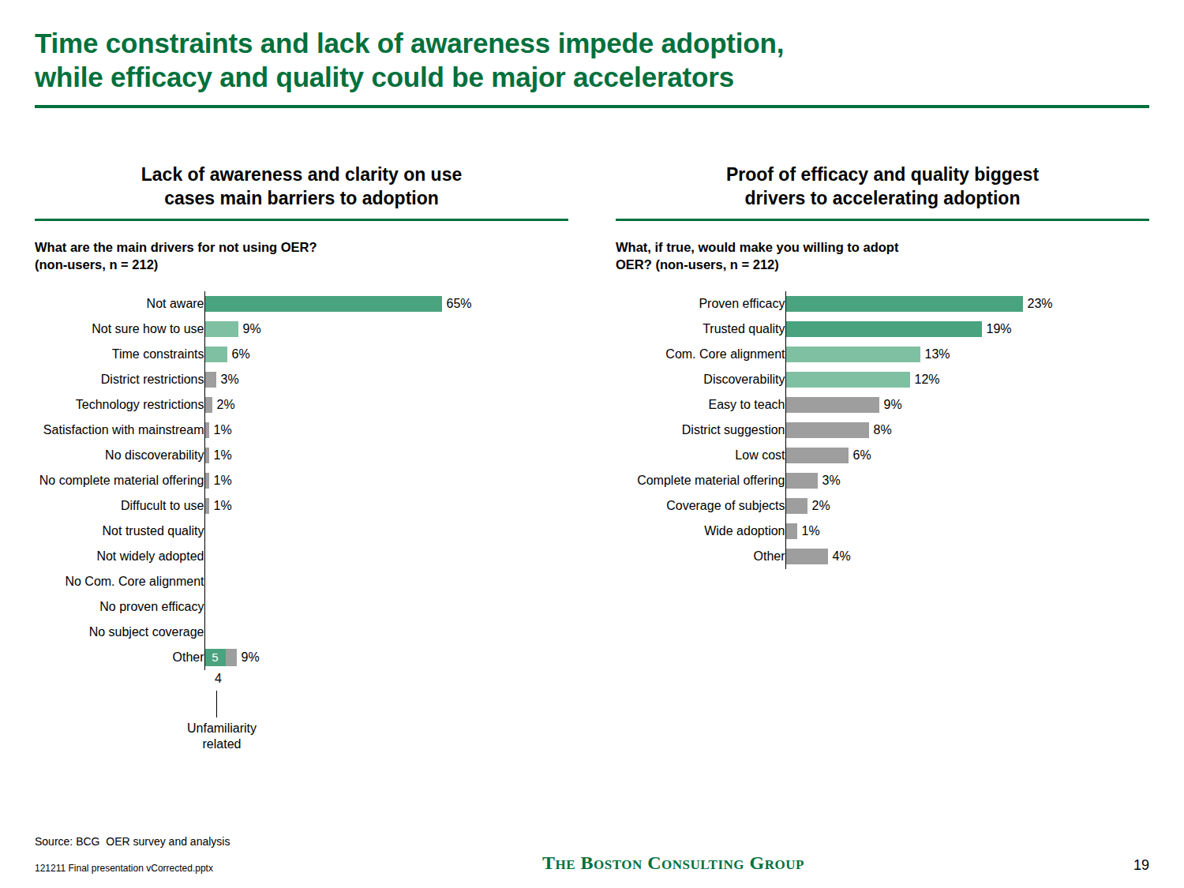Time constraints and lack of awareness impede adoption,
while efficacy and quality could be major accelerators
Lack of awareness and clarity on use
cases main barriers to adoption
What are the main drivers for not using OER?
(non-users, n = 212)
| Not aware | 65% |
| Not sure how to use | 9% |
| Time constraints | 6% |
| District restrictions | 3% |
| Technology restrictions | 2% |
| Satisfaction with mainstream | 1% |
| No discoverability | 1% |
| No complete material offering | 1% |
| Diffucult to use | 1% |
| Not trusted quality | |
| Not widely adopted | |
| No Com. Core alignment | |
| No proven efficacy | |
| No subject coverage | |
| Other | 5 9% |
4
Unfamiliarity
related
Proof of efficacy and quality biggest
drivers to accelerating adoption
What, if true, would make you willing to adopt
OER? (non-users, n = 212)
| Proven efficacy | 23% |
| Trusted quality | 19% |
| Com. Core alignment | 13% |
| Discoverability | 12% |
| Easy to teach | 9% |
| District suggestion | 8% |
| Low cost | 6% |
| Complete material offering | 3% |
| Coverage of subjects | 2% |
| Wide adoption | 1% |
| Other | 4% |
Source: BCG OER survey and analysis
121211 Final presentation vCorrected.pptx
The Boston Consulting Group
19